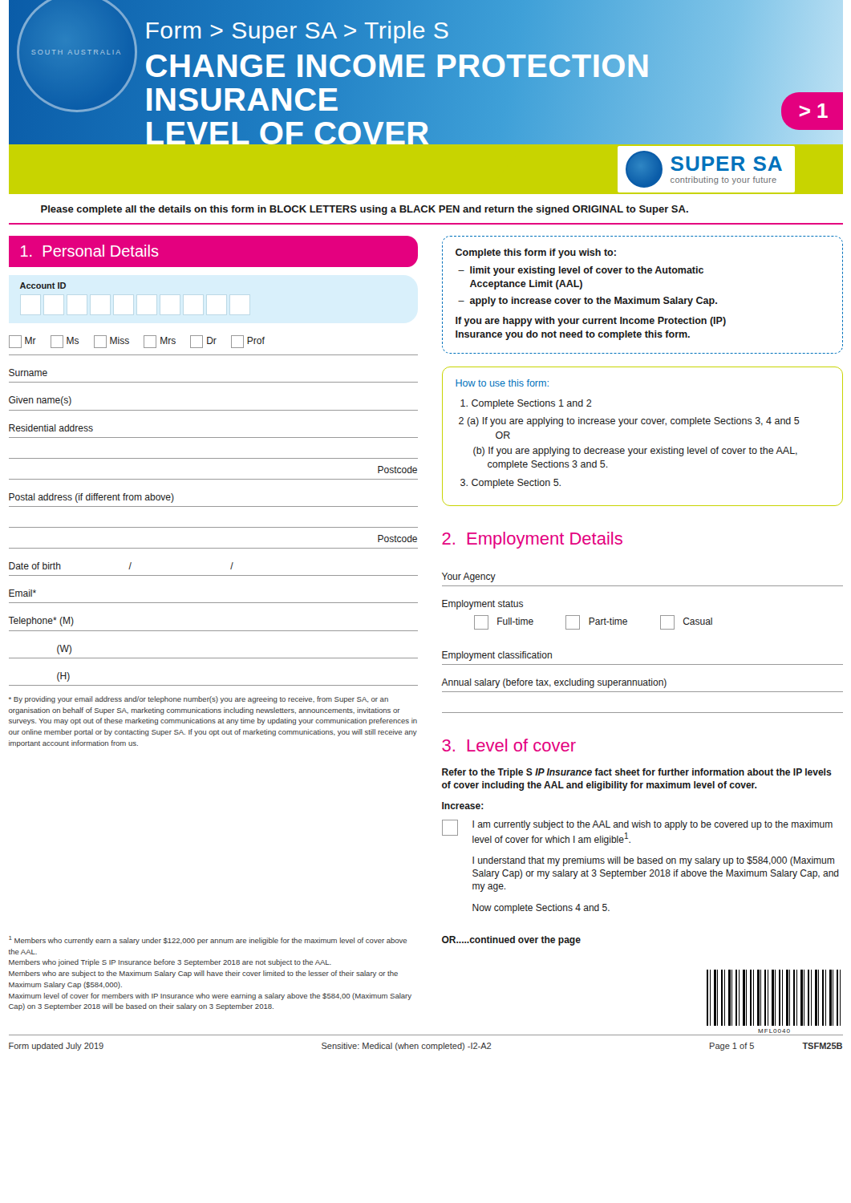Form > Super SA > Triple S
Change Income Protection Insurance
Level of Cover
> 1
SUPER SA
contributing to your future
Please complete all the details on this form in BLOCK LETTERS using a BLACK PEN and return the signed ORIGINAL to Super SA.
1. Personal Details
Account ID
Mr Ms Miss Mrs Dr Prof
Surname
Given name(s)
Residential address
Postcode
Postal address (if different from above)
Postcode
Date of birth/ /
Email*
Telephone* (M)
(W)
(H)
* By providing your email address and/or telephone number(s) you are agreeing to receive, from Super SA, or an organisation on behalf of Super SA, marketing communications including newsletters, announcements, invitations or surveys. You may opt out of these marketing communications at any time by updating your communication preferences in our online member portal or by contacting Super SA. If you opt out of marketing communications, you will still receive any important account information from us.
1 Members who currently earn a salary under $122,000 per annum are ineligible for the maximum level of cover above the AAL.
Members who joined Triple S IP Insurance before 3 September 2018 are not subject to the AAL.
Members who are subject to the Maximum Salary Cap will have their cover limited to the lesser of their salary or the Maximum Salary Cap ($584,000).
Maximum level of cover for members with IP Insurance who were earning a salary above the $584,00 (Maximum Salary Cap) on 3 September 2018 will be based on their salary on 3 September 2018.
Complete this form if you wish to:
limit your existing level of cover to the Automatic
Acceptance Limit (AAL)
apply to increase cover to the Maximum Salary Cap.
If you are happy with your current Income Protection (IP)
Insurance you do not need to complete this form.
How to use this form:
Complete Sections 1 and 2
2 (a) If you are applying to increase your cover, complete Sections 3, 4 and 5
OR
(b) If you are applying to decrease your existing level of cover to the AAL,
complete Sections 3 and 5.
Complete Section 5.
2. Employment Details
Your Agency
Employment status
Full-time Part-time Casual
Employment classification
Annual salary (before tax, excluding superannuation)
3. Level of cover
Refer to the Triple S IP Insurance fact sheet for further information about the IP levels of cover including the AAL and eligibility for maximum level of cover.
Increase:
I am currently subject to the AAL and wish to apply to be covered up to the maximum level of cover for which I am eligible1.
I understand that my premiums will be based on my salary up to $584,000 (Maximum Salary Cap) or my salary at 3 September 2018 if above the Maximum Salary Cap, and my age.
Now complete Sections 4 and 5.
OR.....continued over the page
MFL0040
Form updated July 2019 Sensitive: Medical (when completed) -I2-A2 Page 1 of 5 TSFM25B